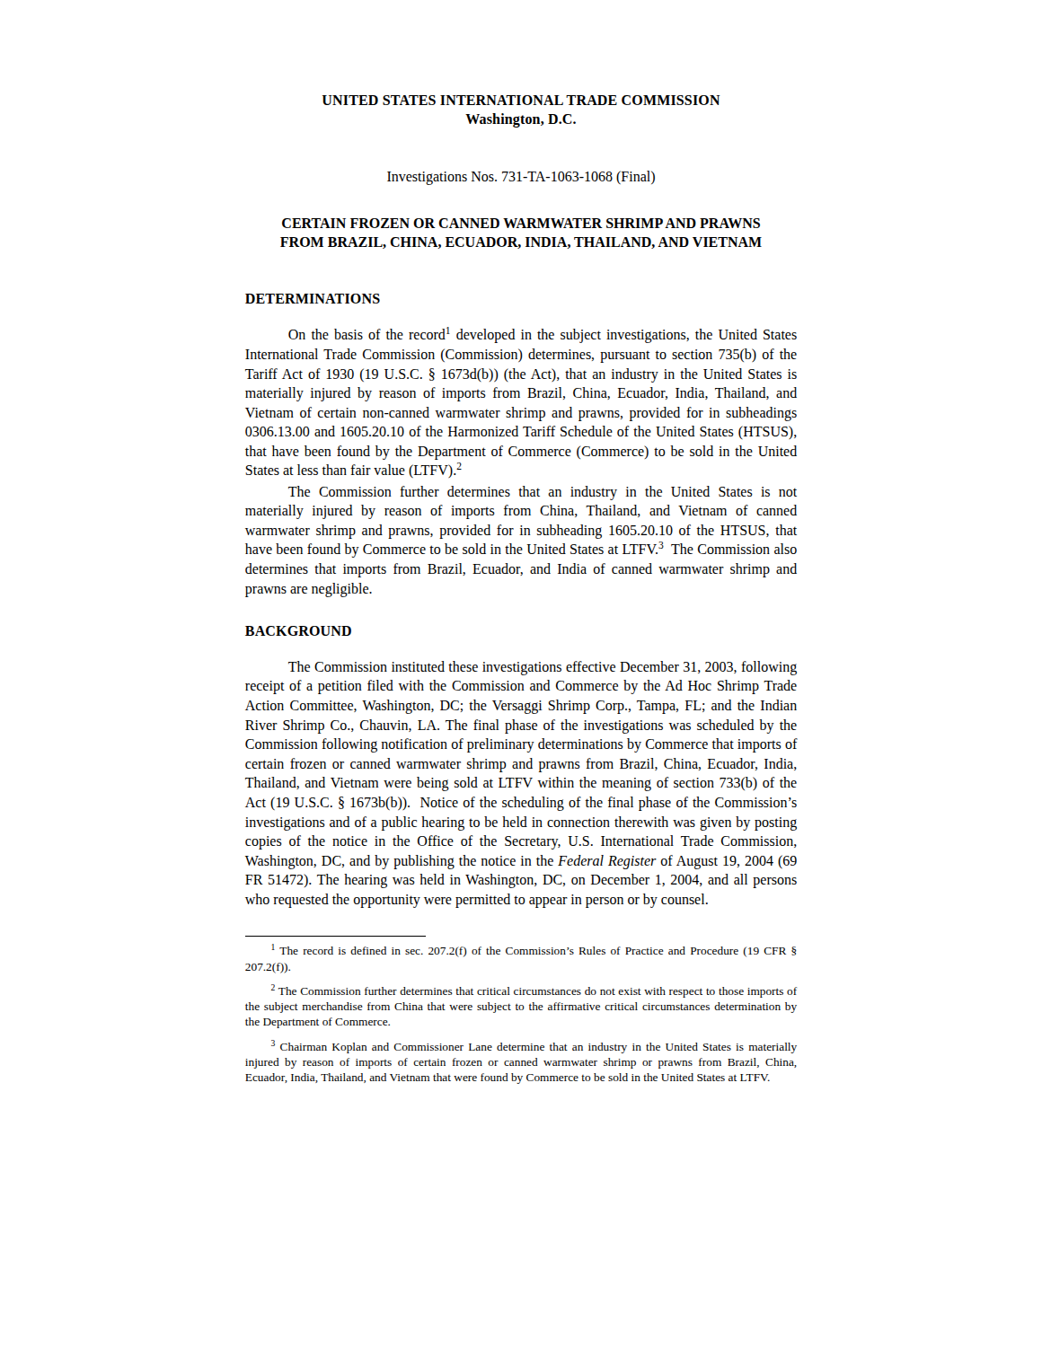UNITED STATES INTERNATIONAL TRADE COMMISSION
Washington, D.C.
Investigations Nos. 731-TA-1063-1068 (Final)
CERTAIN FROZEN OR CANNED WARMWATER SHRIMP AND PRAWNS
FROM BRAZIL, CHINA, ECUADOR, INDIA, THAILAND, AND VIETNAM
DETERMINATIONS
On the basis of the record1 developed in the subject investigations, the United States International Trade Commission (Commission) determines, pursuant to section 735(b) of the Tariff Act of 1930 (19 U.S.C. § 1673d(b)) (the Act), that an industry in the United States is materially injured by reason of imports from Brazil, China, Ecuador, India, Thailand, and Vietnam of certain non-canned warmwater shrimp and prawns, provided for in subheadings 0306.13.00 and 1605.20.10 of the Harmonized Tariff Schedule of the United States (HTSUS), that have been found by the Department of Commerce (Commerce) to be sold in the United States at less than fair value (LTFV).2
The Commission further determines that an industry in the United States is not materially injured by reason of imports from China, Thailand, and Vietnam of canned warmwater shrimp and prawns, provided for in subheading 1605.20.10 of the HTSUS, that have been found by Commerce to be sold in the United States at LTFV.3 The Commission also determines that imports from Brazil, Ecuador, and India of canned warmwater shrimp and prawns are negligible.
BACKGROUND
The Commission instituted these investigations effective December 31, 2003, following receipt of a petition filed with the Commission and Commerce by the Ad Hoc Shrimp Trade Action Committee, Washington, DC; the Versaggi Shrimp Corp., Tampa, FL; and the Indian River Shrimp Co., Chauvin, LA. The final phase of the investigations was scheduled by the Commission following notification of preliminary determinations by Commerce that imports of certain frozen or canned warmwater shrimp and prawns from Brazil, China, Ecuador, India, Thailand, and Vietnam were being sold at LTFV within the meaning of section 733(b) of the Act (19 U.S.C. § 1673b(b)). Notice of the scheduling of the final phase of the Commission’s investigations and of a public hearing to be held in connection therewith was given by posting copies of the notice in the Office of the Secretary, U.S. International Trade Commission, Washington, DC, and by publishing the notice in the Federal Register of August 19, 2004 (69 FR 51472). The hearing was held in Washington, DC, on December 1, 2004, and all persons who requested the opportunity were permitted to appear in person or by counsel.
1 The record is defined in sec. 207.2(f) of the Commission’s Rules of Practice and Procedure (19 CFR § 207.2(f)).
2 The Commission further determines that critical circumstances do not exist with respect to those imports of the subject merchandise from China that were subject to the affirmative critical circumstances determination by the Department of Commerce.
3 Chairman Koplan and Commissioner Lane determine that an industry in the United States is materially injured by reason of imports of certain frozen or canned warmwater shrimp or prawns from Brazil, China, Ecuador, India, Thailand, and Vietnam that were found by Commerce to be sold in the United States at LTFV.